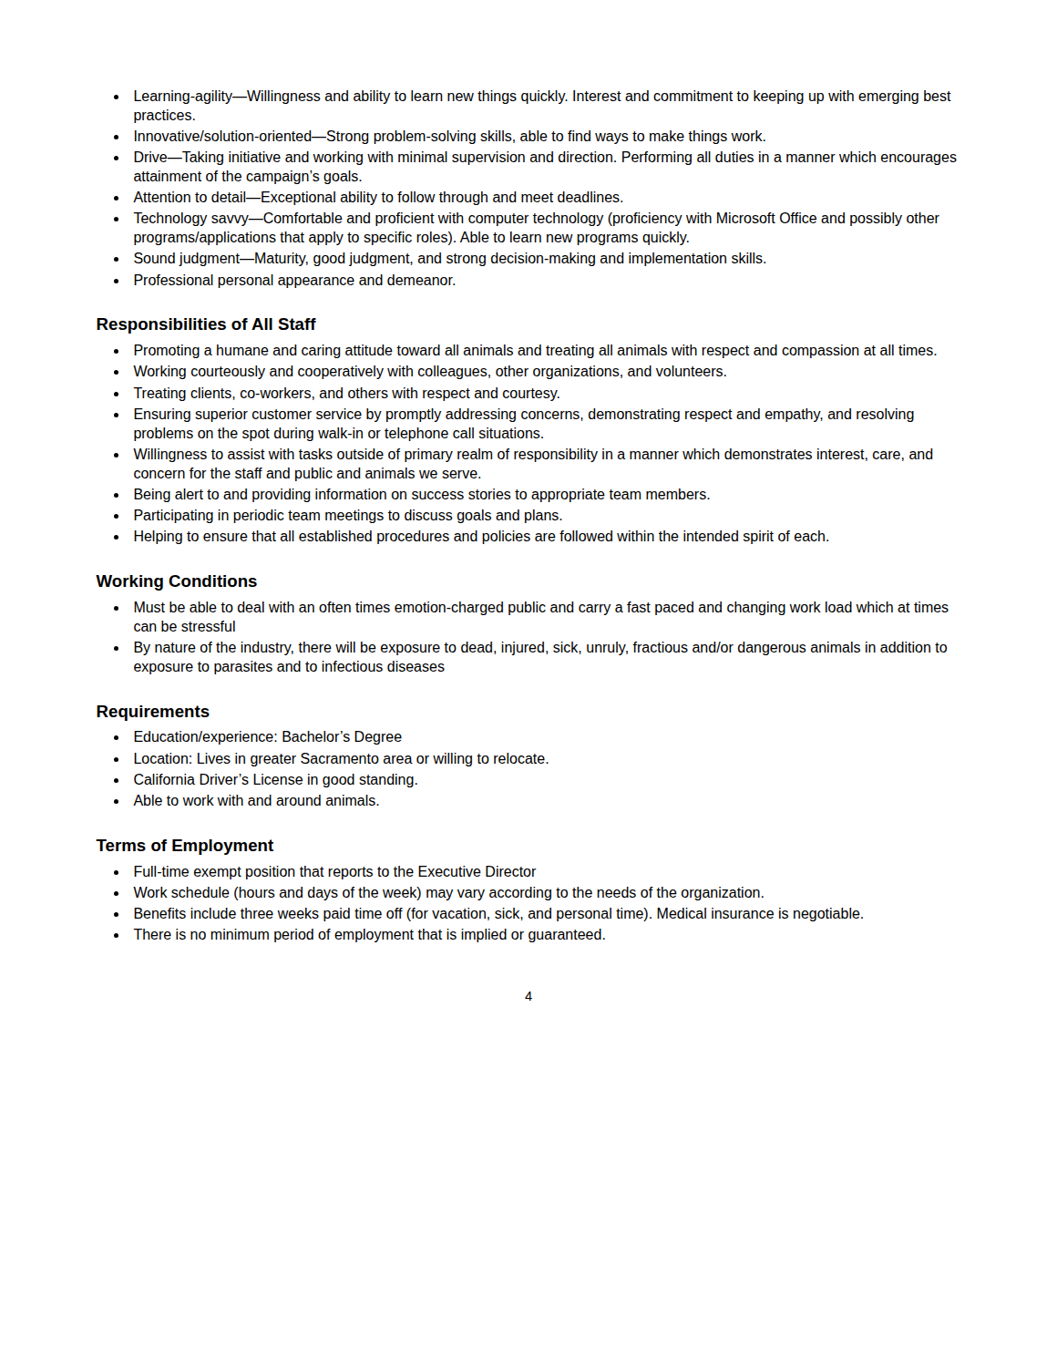Learning-agility—Willingness and ability to learn new things quickly. Interest and commitment to keeping up with emerging best practices.
Innovative/solution-oriented—Strong problem-solving skills, able to find ways to make things work.
Drive—Taking initiative and working with minimal supervision and direction. Performing all duties in a manner which encourages attainment of the campaign’s goals.
Attention to detail—Exceptional ability to follow through and meet deadlines.
Technology savvy—Comfortable and proficient with computer technology (proficiency with Microsoft Office and possibly other programs/applications that apply to specific roles). Able to learn new programs quickly.
Sound judgment—Maturity, good judgment, and strong decision-making and implementation skills.
Professional personal appearance and demeanor.
Responsibilities of All Staff
Promoting a humane and caring attitude toward all animals and treating all animals with respect and compassion at all times.
Working courteously and cooperatively with colleagues, other organizations, and volunteers.
Treating clients, co-workers, and others with respect and courtesy.
Ensuring superior customer service by promptly addressing concerns, demonstrating respect and empathy, and resolving problems on the spot during walk-in or telephone call situations.
Willingness to assist with tasks outside of primary realm of responsibility in a manner which demonstrates interest, care, and concern for the staff and public and animals we serve.
Being alert to and providing information on success stories to appropriate team members.
Participating in periodic team meetings to discuss goals and plans.
Helping to ensure that all established procedures and policies are followed within the intended spirit of each.
Working Conditions
Must be able to deal with an often times emotion-charged public and carry a fast paced and changing work load which at times can be stressful
By nature of the industry, there will be exposure to dead, injured, sick, unruly, fractious and/or dangerous animals in addition to exposure to parasites and to infectious diseases
Requirements
Education/experience: Bachelor’s Degree
Location: Lives in greater Sacramento area or willing to relocate.
California Driver’s License in good standing.
Able to work with and around animals.
Terms of Employment
Full-time exempt position that reports to the Executive Director
Work schedule (hours and days of the week) may vary according to the needs of the organization.
Benefits include three weeks paid time off (for vacation, sick, and personal time). Medical insurance is negotiable.
There is no minimum period of employment that is implied or guaranteed.
4